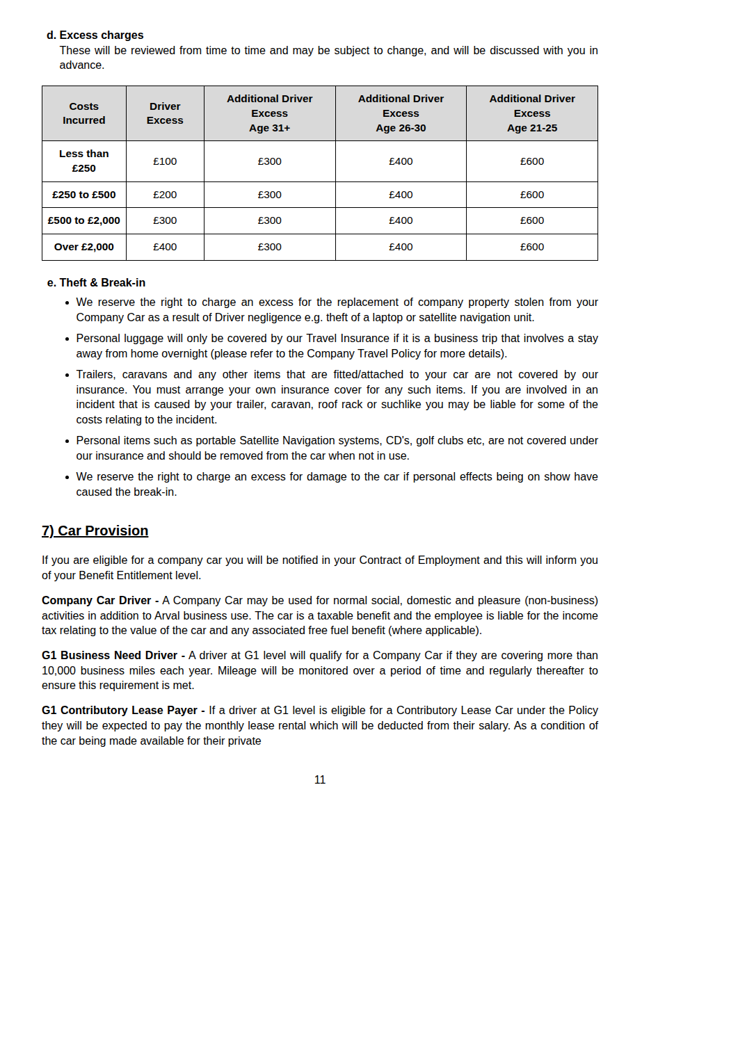Excess charges
These will be reviewed from time to time and may be subject to change, and will be discussed with you in advance.
| Costs Incurred | Driver Excess | Additional Driver Excess Age 31+ | Additional Driver Excess Age 26-30 | Additional Driver Excess Age 21-25 |
| --- | --- | --- | --- | --- |
| Less than £250 | £100 | £300 | £400 | £600 |
| £250 to £500 | £200 | £300 | £400 | £600 |
| £500 to £2,000 | £300 | £300 | £400 | £600 |
| Over £2,000 | £400 | £300 | £400 | £600 |
Theft & Break-in
We reserve the right to charge an excess for the replacement of company property stolen from your Company Car as a result of Driver negligence e.g. theft of a laptop or satellite navigation unit.
Personal luggage will only be covered by our Travel Insurance if it is a business trip that involves a stay away from home overnight (please refer to the Company Travel Policy for more details).
Trailers, caravans and any other items that are fitted/attached to your car are not covered by our insurance. You must arrange your own insurance cover for any such items. If you are involved in an incident that is caused by your trailer, caravan, roof rack or suchlike you may be liable for some of the costs relating to the incident.
Personal items such as portable Satellite Navigation systems, CD's, golf clubs etc, are not covered under our insurance and should be removed from the car when not in use.
We reserve the right to charge an excess for damage to the car if personal effects being on show have caused the break-in.
7) Car Provision
If you are eligible for a company car you will be notified in your Contract of Employment and this will inform you of your Benefit Entitlement level.
Company Car Driver - A Company Car may be used for normal social, domestic and pleasure (non-business) activities in addition to Arval business use. The car is a taxable benefit and the employee is liable for the income tax relating to the value of the car and any associated free fuel benefit (where applicable).
G1 Business Need Driver - A driver at G1 level will qualify for a Company Car if they are covering more than 10,000 business miles each year. Mileage will be monitored over a period of time and regularly thereafter to ensure this requirement is met.
G1 Contributory Lease Payer - If a driver at G1 level is eligible for a Contributory Lease Car under the Policy they will be expected to pay the monthly lease rental which will be deducted from their salary. As a condition of the car being made available for their private
11